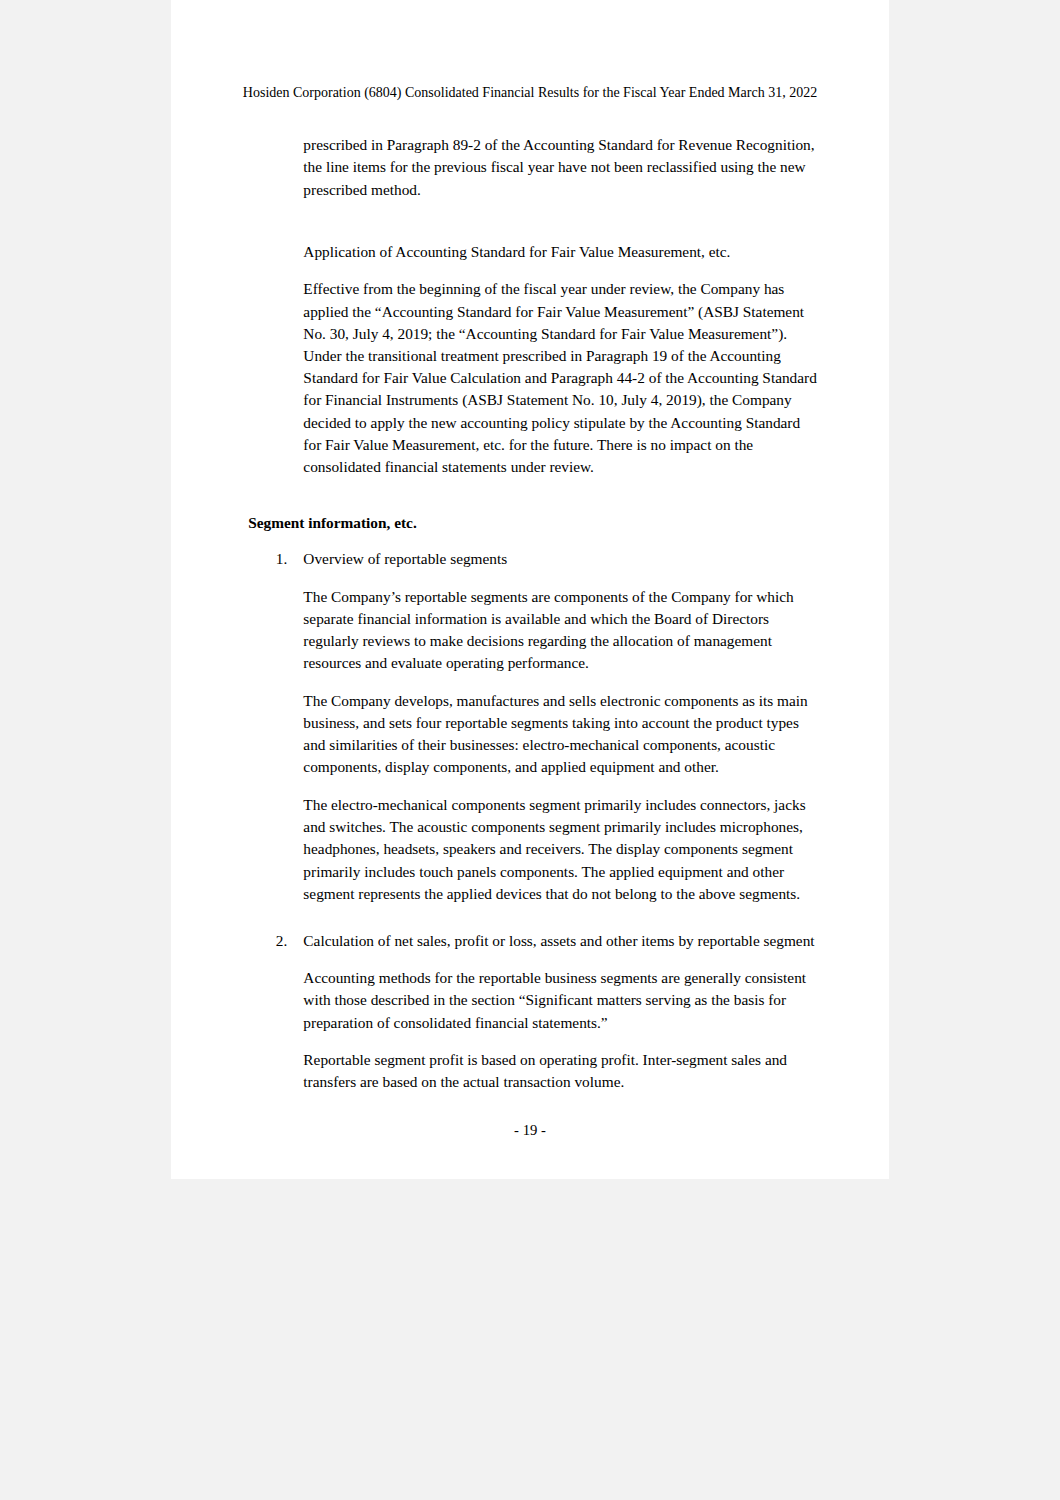Hosiden Corporation (6804) Consolidated Financial Results for the Fiscal Year Ended March 31, 2022
prescribed in Paragraph 89-2 of the Accounting Standard for Revenue Recognition, the line items for the previous fiscal year have not been reclassified using the new prescribed method.
Application of Accounting Standard for Fair Value Measurement, etc.
Effective from the beginning of the fiscal year under review, the Company has applied the “Accounting Standard for Fair Value Measurement” (ASBJ Statement No. 30, July 4, 2019; the “Accounting Standard for Fair Value Measurement”). Under the transitional treatment prescribed in Paragraph 19 of the Accounting Standard for Fair Value Calculation and Paragraph 44-2 of the Accounting Standard for Financial Instruments (ASBJ Statement No. 10, July 4, 2019), the Company decided to apply the new accounting policy stipulate by the Accounting Standard for Fair Value Measurement, etc. for the future. There is no impact on the consolidated financial statements under review.
Segment information, etc.
Overview of reportable segments
The Company’s reportable segments are components of the Company for which separate financial information is available and which the Board of Directors regularly reviews to make decisions regarding the allocation of management resources and evaluate operating performance.
The Company develops, manufactures and sells electronic components as its main business, and sets four reportable segments taking into account the product types and similarities of their businesses: electro-mechanical components, acoustic components, display components, and applied equipment and other.
The electro-mechanical components segment primarily includes connectors, jacks and switches. The acoustic components segment primarily includes microphones, headphones, headsets, speakers and receivers. The display components segment primarily includes touch panels components. The applied equipment and other segment represents the applied devices that do not belong to the above segments.
Calculation of net sales, profit or loss, assets and other items by reportable segment
Accounting methods for the reportable business segments are generally consistent with those described in the section “Significant matters serving as the basis for preparation of consolidated financial statements.”
Reportable segment profit is based on operating profit. Inter-segment sales and transfers are based on the actual transaction volume.
- 19 -